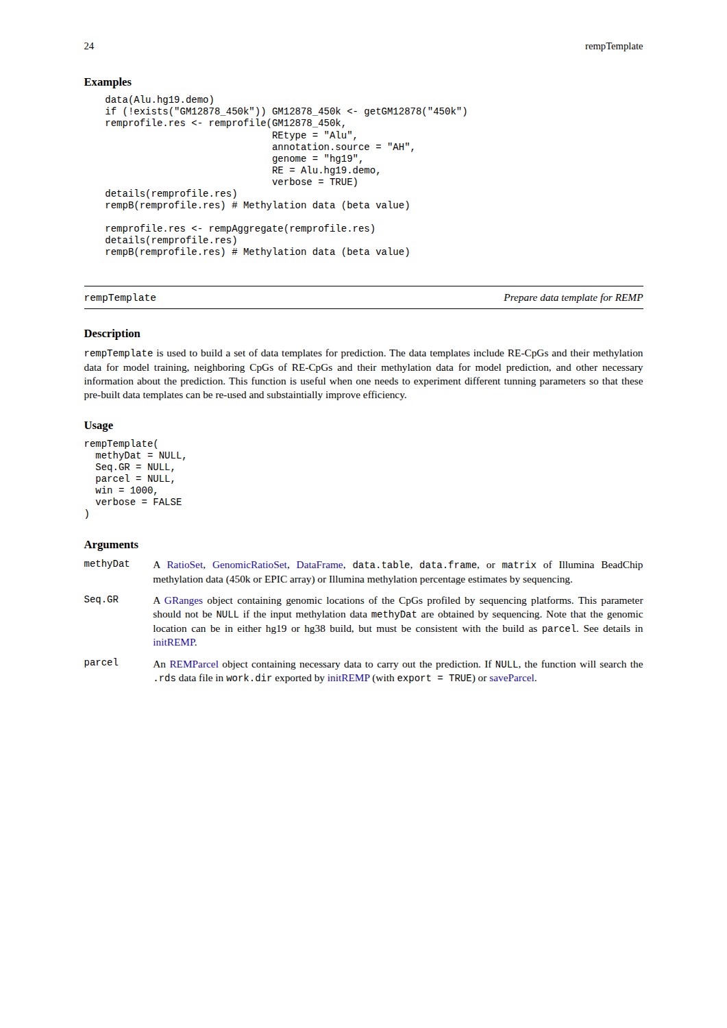24 rempTemplate
Examples
data(Alu.hg19.demo)
if (!exists("GM12878_450k")) GM12878_450k <- getGM12878("450k")
remprofile.res <- remprofile(GM12878_450k,
                             REtype = "Alu",
                             annotation.source = "AH",
                             genome = "hg19",
                             RE = Alu.hg19.demo,
                             verbose = TRUE)
details(remprofile.res)
rempB(remprofile.res) # Methylation data (beta value)

remprofile.res <- rempAggregate(remprofile.res)
details(remprofile.res)
rempB(remprofile.res) # Methylation data (beta value)
rempTemplate Prepare data template for REMP
Description
rempTemplate is used to build a set of data templates for prediction. The data templates include RE-CpGs and their methylation data for model training, neighboring CpGs of RE-CpGs and their methylation data for model prediction, and other necessary information about the prediction. This function is useful when one needs to experiment different tunning parameters so that these pre-built data templates can be re-used and substaintially improve efficiency.
Usage
rempTemplate(
  methyDat = NULL,
  Seq.GR = NULL,
  parcel = NULL,
  win = 1000,
  verbose = FALSE
)
Arguments
methyDat
A RatioSet, GenomicRatioSet, DataFrame, data.table, data.frame, or matrix of Illumina BeadChip methylation data (450k or EPIC array) or Illumina methylation percentage estimates by sequencing.
Seq.GR
A GRanges object containing genomic locations of the CpGs profiled by sequencing platforms. This parameter should not be NULL if the input methylation data methyDat are obtained by sequencing. Note that the genomic location can be in either hg19 or hg38 build, but must be consistent with the build as parcel. See details in initREMP.
parcel
An REMParcel object containing necessary data to carry out the prediction. If NULL, the function will search the .rds data file in work.dir exported by initREMP (with export = TRUE) or saveParcel.